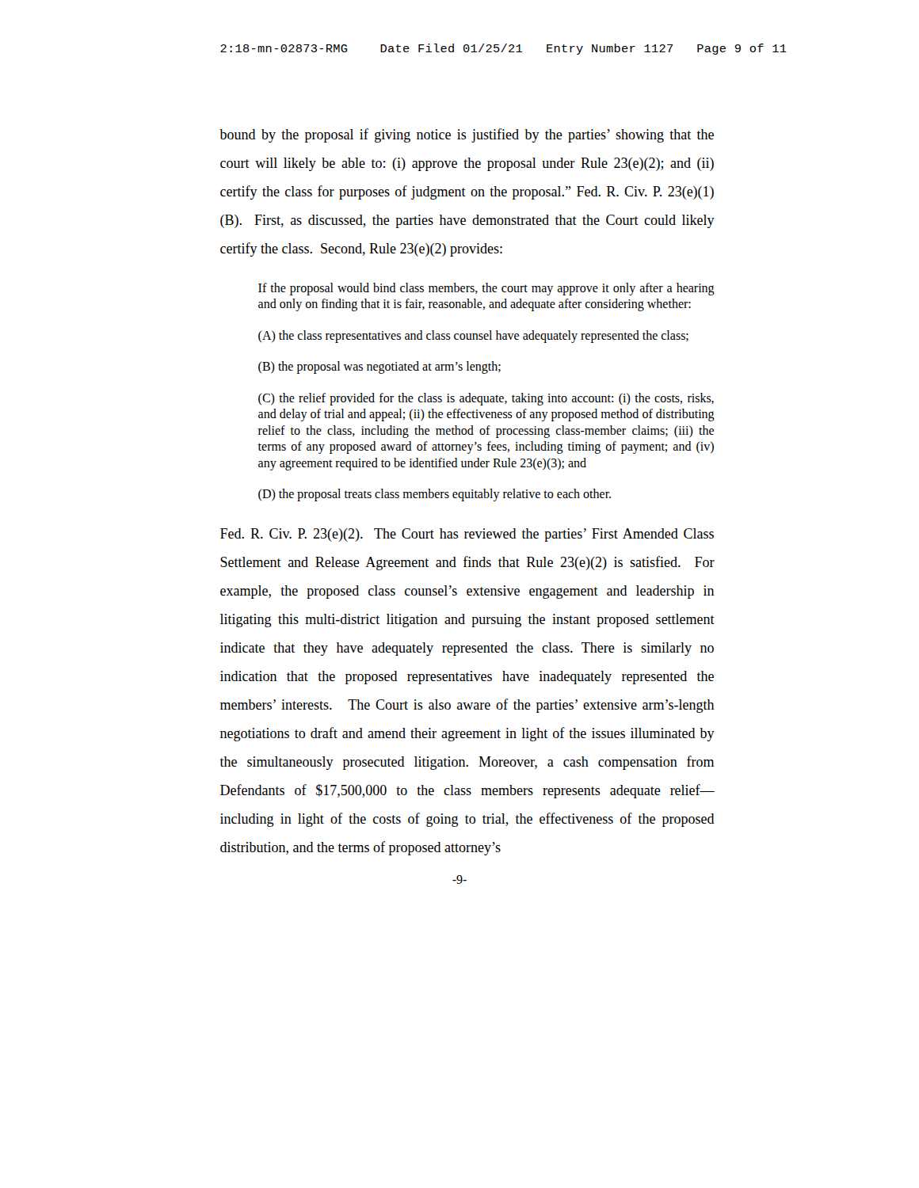2:18-mn-02873-RMG Date Filed 01/25/21 Entry Number 1127 Page 9 of 11
bound by the proposal if giving notice is justified by the parties’ showing that the court will likely be able to: (i) approve the proposal under Rule 23(e)(2); and (ii) certify the class for purposes of judgment on the proposal.” Fed. R. Civ. P. 23(e)(1)(B). First, as discussed, the parties have demonstrated that the Court could likely certify the class. Second, Rule 23(e)(2) provides:
If the proposal would bind class members, the court may approve it only after a hearing and only on finding that it is fair, reasonable, and adequate after considering whether:
(A) the class representatives and class counsel have adequately represented the class;
(B) the proposal was negotiated at arm’s length;
(C) the relief provided for the class is adequate, taking into account: (i) the costs, risks, and delay of trial and appeal; (ii) the effectiveness of any proposed method of distributing relief to the class, including the method of processing class-member claims; (iii) the terms of any proposed award of attorney’s fees, including timing of payment; and (iv) any agreement required to be identified under Rule 23(e)(3); and
(D) the proposal treats class members equitably relative to each other.
Fed. R. Civ. P. 23(e)(2). The Court has reviewed the parties’ First Amended Class Settlement and Release Agreement and finds that Rule 23(e)(2) is satisfied. For example, the proposed class counsel’s extensive engagement and leadership in litigating this multi-district litigation and pursuing the instant proposed settlement indicate that they have adequately represented the class. There is similarly no indication that the proposed representatives have inadequately represented the members’ interests. The Court is also aware of the parties’ extensive arm’s-length negotiations to draft and amend their agreement in light of the issues illuminated by the simultaneously prosecuted litigation. Moreover, a cash compensation from Defendants of $17,500,000 to the class members represents adequate relief—including in light of the costs of going to trial, the effectiveness of the proposed distribution, and the terms of proposed attorney’s
-9-